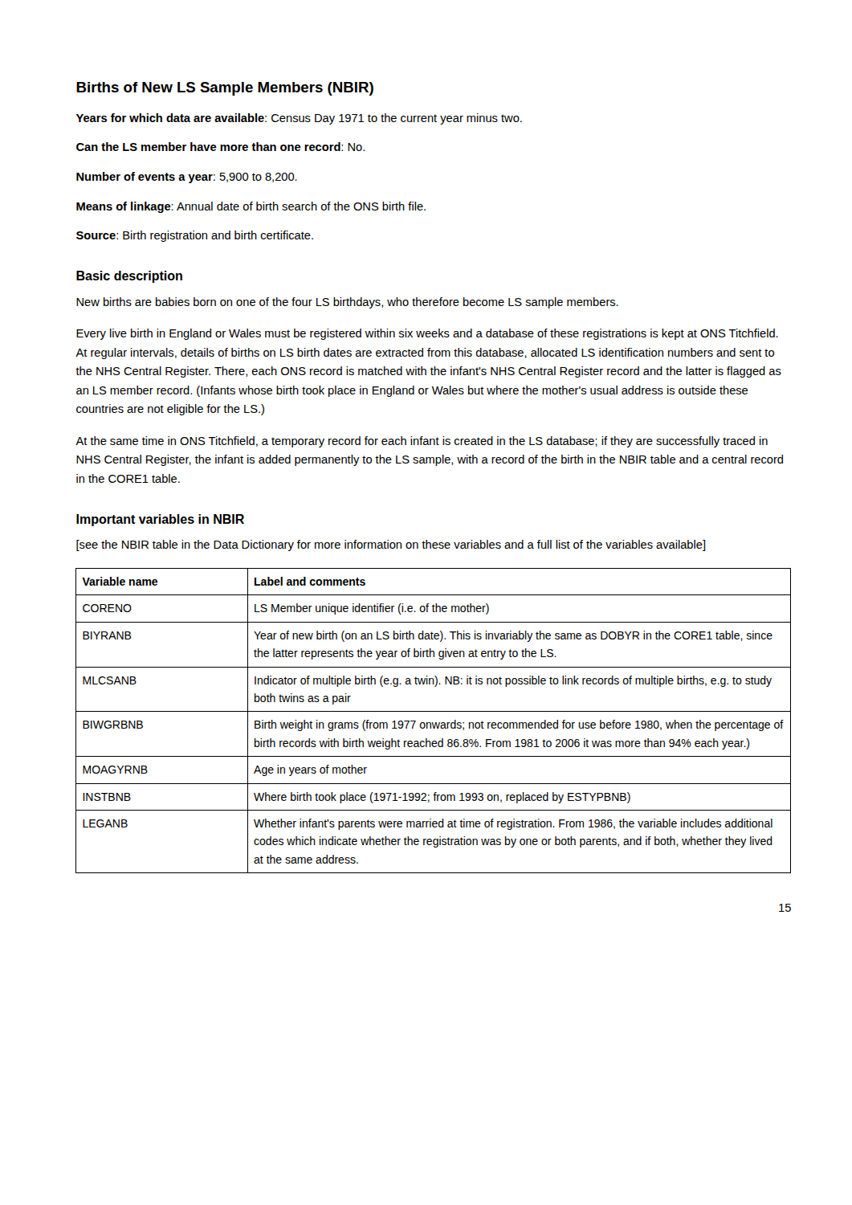Births of New LS Sample Members (NBIR)
Years for which data are available: Census Day 1971 to the current year minus two.
Can the LS member have more than one record: No.
Number of events a year: 5,900 to 8,200.
Means of linkage: Annual date of birth search of the ONS birth file.
Source: Birth registration and birth certificate.
Basic description
New births are babies born on one of the four LS birthdays, who therefore become LS sample members.
Every live birth in England or Wales must be registered within six weeks and a database of these registrations is kept at ONS Titchfield. At regular intervals, details of births on LS birth dates are extracted from this database, allocated LS identification numbers and sent to the NHS Central Register. There, each ONS record is matched with the infant's NHS Central Register record and the latter is flagged as an LS member record. (Infants whose birth took place in England or Wales but where the mother's usual address is outside these countries are not eligible for the LS.)
At the same time in ONS Titchfield, a temporary record for each infant is created in the LS database; if they are successfully traced in NHS Central Register, the infant is added permanently to the LS sample, with a record of the birth in the NBIR table and a central record in the CORE1 table.
Important variables in NBIR
[see the NBIR table in the Data Dictionary for more information on these variables and a full list of the variables available]
| Variable name | Label and comments |
| --- | --- |
| CORENO | LS Member unique identifier (i.e. of the mother) |
| BIYRANB | Year of new birth (on an LS birth date). This is invariably the same as DOBYR in the CORE1 table, since the latter represents the year of birth given at entry to the LS. |
| MLCSANB | Indicator of multiple birth (e.g. a twin). NB: it is not possible to link records of multiple births, e.g. to study both twins as a pair |
| BIWGRBNB | Birth weight in grams (from 1977 onwards; not recommended for use before 1980, when the percentage of birth records with birth weight reached 86.8%. From 1981 to 2006 it was more than 94% each year.) |
| MOAGYRNB | Age in years of mother |
| INSTBNB | Where birth took place (1971-1992; from 1993 on, replaced by ESTYPBNB) |
| LEGANB | Whether infant's parents were married at time of registration. From 1986, the variable includes additional codes which indicate whether the registration was by one or both parents, and if both, whether they lived at the same address. |
15